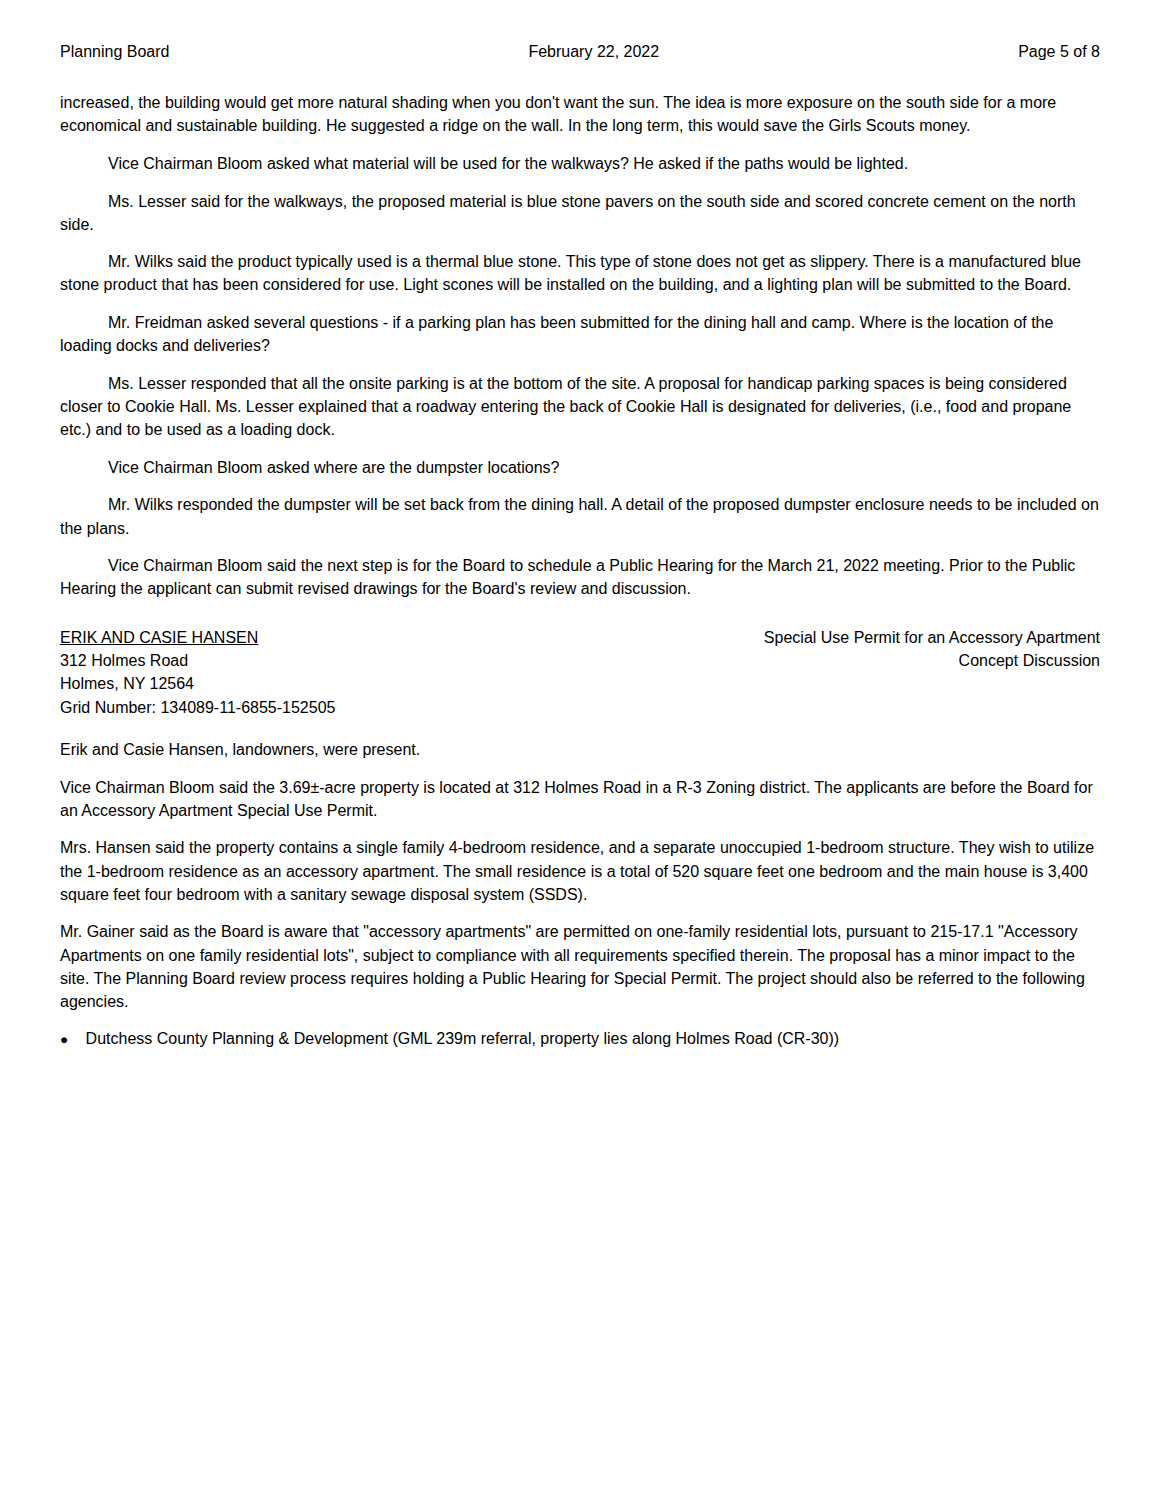Planning Board February 22, 2022 Page 5 of 8
increased, the building would get more natural shading when you don't want the sun. The idea is more exposure on the south side for a more economical and sustainable building. He suggested a ridge on the wall. In the long term, this would save the Girls Scouts money.
Vice Chairman Bloom asked what material will be used for the walkways? He asked if the paths would be lighted.
Ms. Lesser said for the walkways, the proposed material is blue stone pavers on the south side and scored concrete cement on the north side.
Mr. Wilks said the product typically used is a thermal blue stone. This type of stone does not get as slippery. There is a manufactured blue stone product that has been considered for use. Light scones will be installed on the building, and a lighting plan will be submitted to the Board.
Mr. Freidman asked several questions - if a parking plan has been submitted for the dining hall and camp. Where is the location of the loading docks and deliveries?
Ms. Lesser responded that all the onsite parking is at the bottom of the site. A proposal for handicap parking spaces is being considered closer to Cookie Hall. Ms. Lesser explained that a roadway entering the back of Cookie Hall is designated for deliveries, (i.e., food and propane etc.) and to be used as a loading dock.
Vice Chairman Bloom asked where are the dumpster locations?
Mr. Wilks responded the dumpster will be set back from the dining hall. A detail of the proposed dumpster enclosure needs to be included on the plans.
Vice Chairman Bloom said the next step is for the Board to schedule a Public Hearing for the March 21, 2022 meeting. Prior to the Public Hearing the applicant can submit revised drawings for the Board's review and discussion.
Erik and Casie Hansen Special Use Permit for an Accessory Apartment
312 Holmes Road Concept Discussion
Holmes, NY 12564
Grid Number: 134089-11-6855-152505
Erik and Casie Hansen, landowners, were present.
Vice Chairman Bloom said the 3.69±-acre property is located at 312 Holmes Road in a R-3 Zoning district. The applicants are before the Board for an Accessory Apartment Special Use Permit.
Mrs. Hansen said the property contains a single family 4-bedroom residence, and a separate unoccupied 1-bedroom structure. They wish to utilize the 1-bedroom residence as an accessory apartment. The small residence is a total of 520 square feet one bedroom and the main house is 3,400 square feet four bedroom with a sanitary sewage disposal system (SSDS).
Mr. Gainer said as the Board is aware that "accessory apartments" are permitted on one-family residential lots, pursuant to 215-17.1 "Accessory Apartments on one family residential lots", subject to compliance with all requirements specified therein. The proposal has a minor impact to the site. The Planning Board review process requires holding a Public Hearing for Special Permit. The project should also be referred to the following agencies.
Dutchess County Planning & Development (GML 239m referral, property lies along Holmes Road (CR-30))